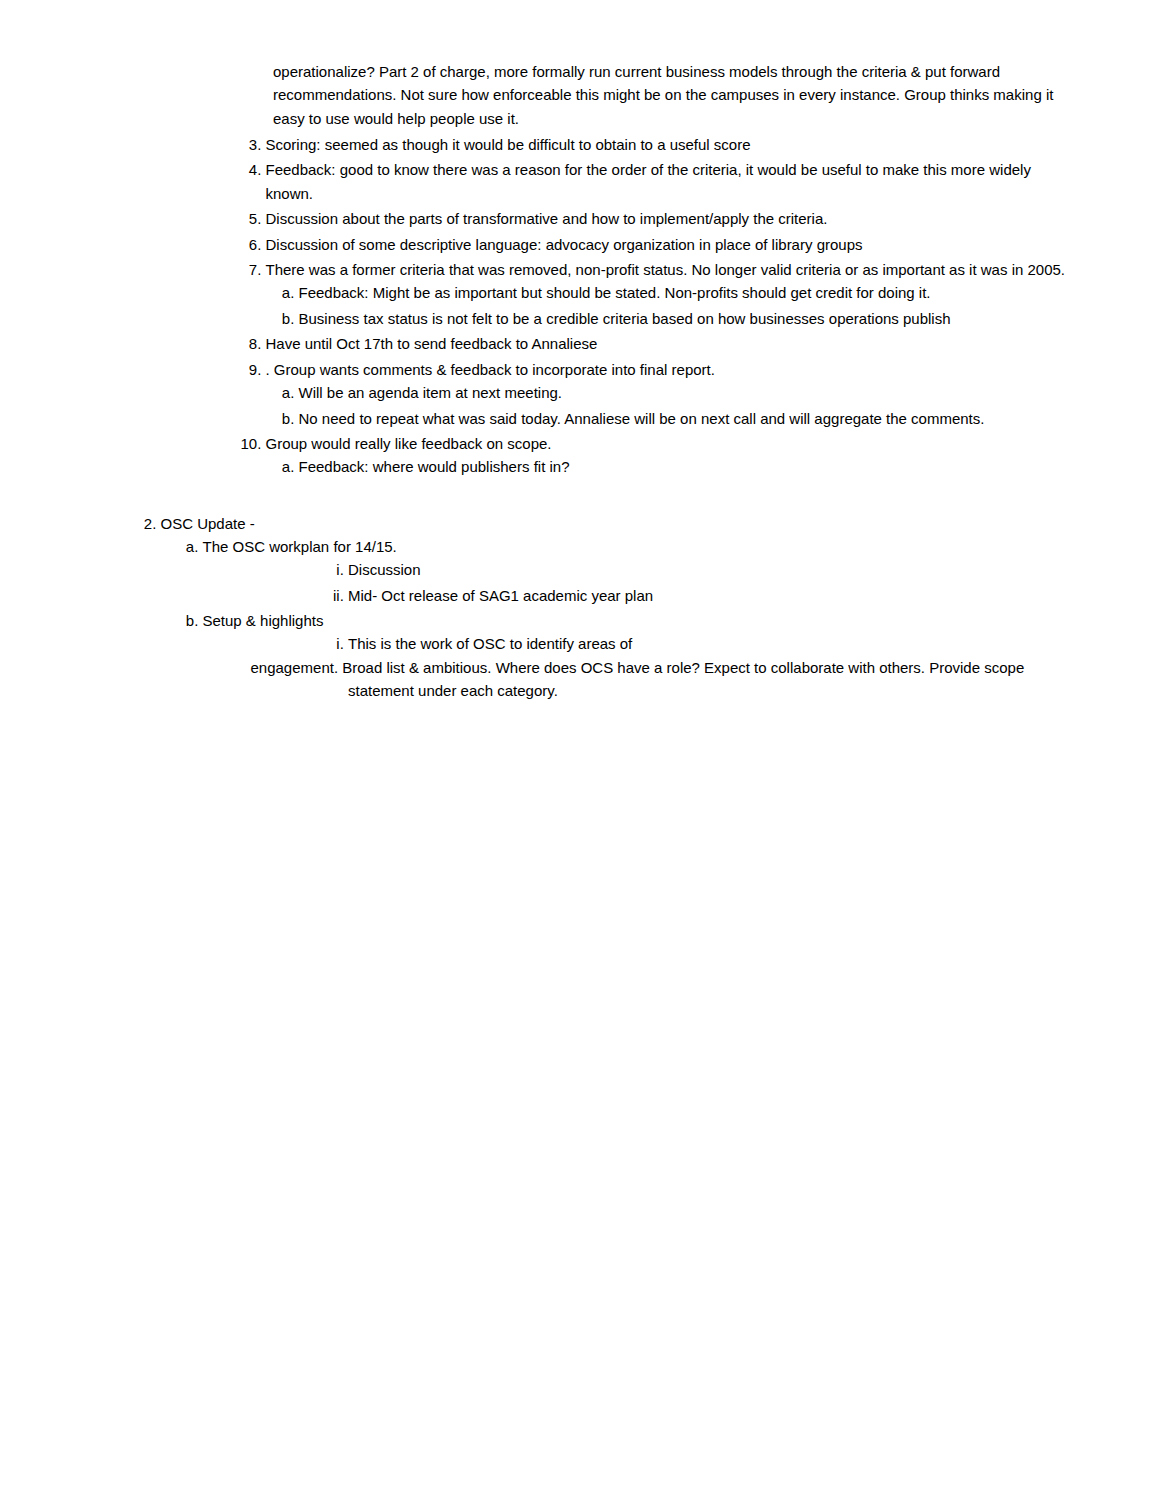operationalize? Part 2 of charge, more formally run current business models through the criteria & put forward recommendations. Not sure how enforceable this might be on the campuses in every instance. Group thinks making it easy to use would help people use it.
Scoring: seemed as though it would be difficult to obtain to a useful score
Feedback: good to know there was a reason for the order of the criteria, it would be useful to make this more widely known.
Discussion about the parts of transformative and how to implement/apply the criteria.
Discussion of some descriptive language: advocacy organization in place of library groups
There was a former criteria that was removed, non-profit status. No longer valid criteria or as important as it was in 2005.
Feedback: Might be as important but should be stated. Non-profits should get credit for doing it.
Business tax status is not felt to be a credible criteria based on how businesses operations publish
Have until Oct 17th to send feedback to Annaliese
. Group wants comments & feedback to incorporate into final report.
Will be an agenda item at next meeting.
No need to repeat what was said today. Annaliese will be on next call and will aggregate the comments.
Group would really like feedback on scope.
Feedback: where would publishers fit in?
OSC Update -
The OSC workplan for 14/15.
Discussion
Mid- Oct release of SAG1 academic year plan
Setup & highlights
This is the work of OSC to identify areas of engagement. Broad list & ambitious. Where does OCS have a role? Expect to collaborate with others. Provide scope statement under each category.